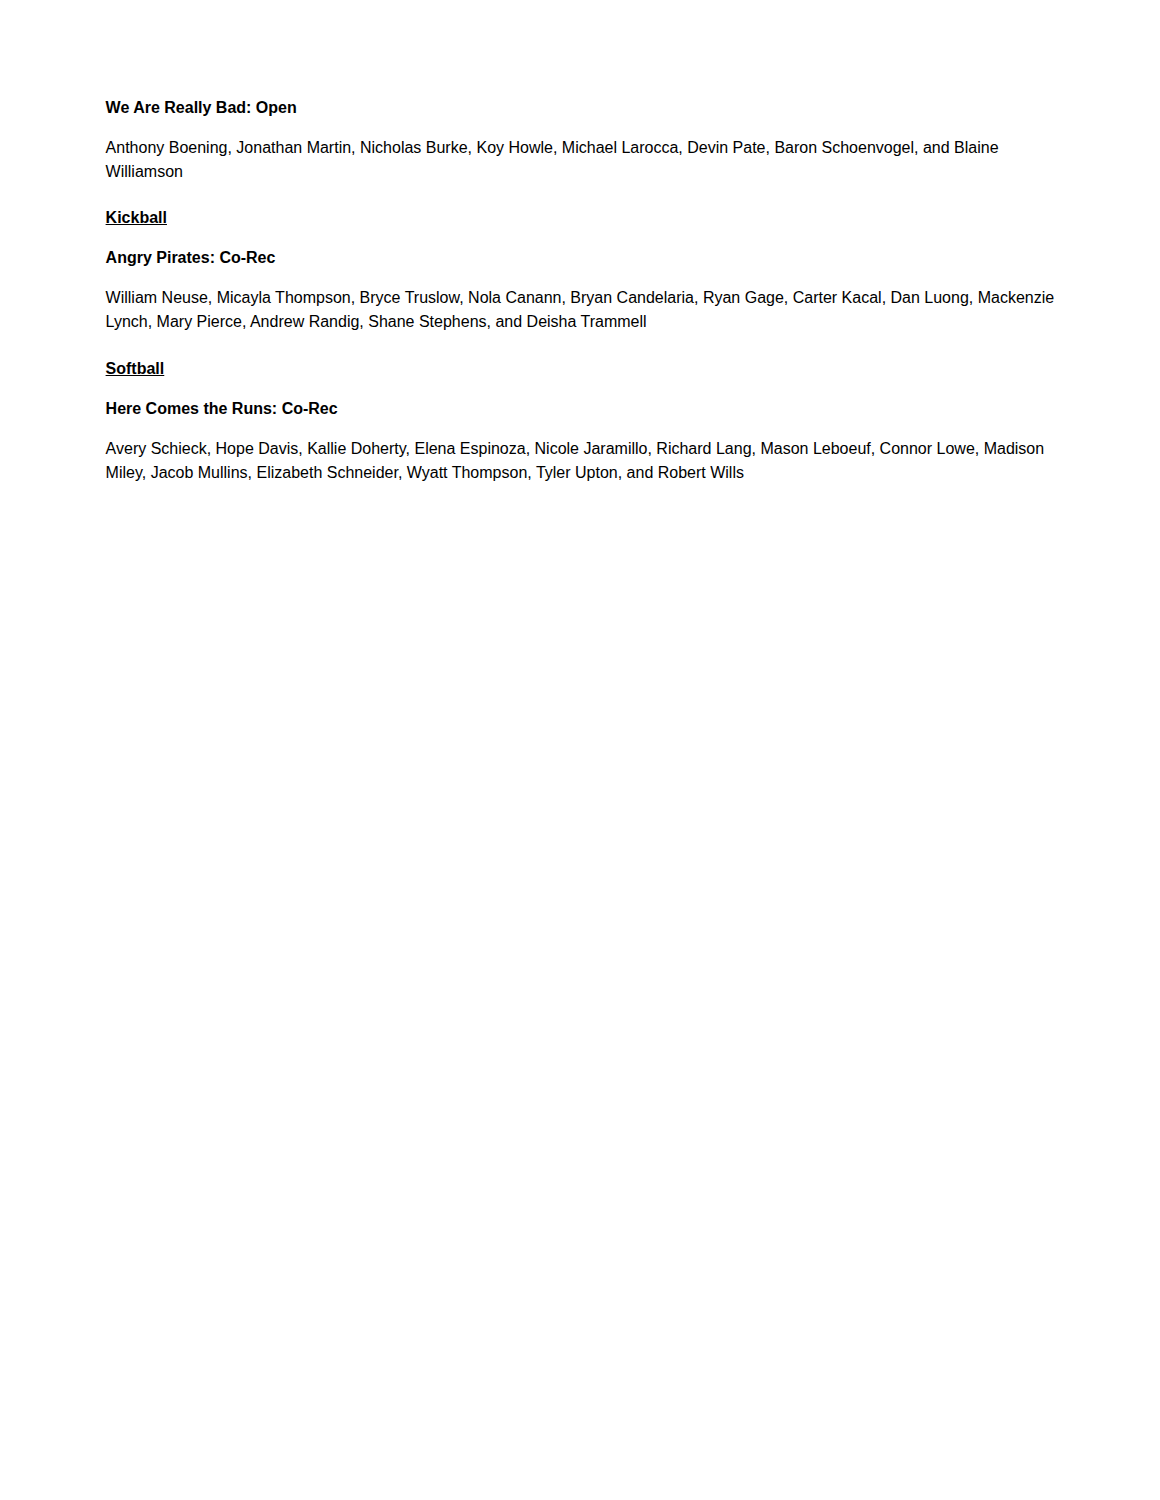We Are Really Bad: Open
Anthony Boening, Jonathan Martin, Nicholas Burke, Koy Howle, Michael Larocca, Devin Pate, Baron Schoenvogel, and Blaine Williamson
Kickball
Angry Pirates: Co-Rec
William Neuse, Micayla Thompson, Bryce Truslow, Nola Canann, Bryan Candelaria, Ryan Gage, Carter Kacal, Dan Luong, Mackenzie Lynch, Mary Pierce, Andrew Randig, Shane Stephens, and Deisha Trammell
Softball
Here Comes the Runs: Co-Rec
Avery Schieck, Hope Davis, Kallie Doherty, Elena Espinoza, Nicole Jaramillo, Richard Lang, Mason Leboeuf, Connor Lowe, Madison Miley, Jacob Mullins, Elizabeth Schneider, Wyatt Thompson, Tyler Upton, and Robert Wills